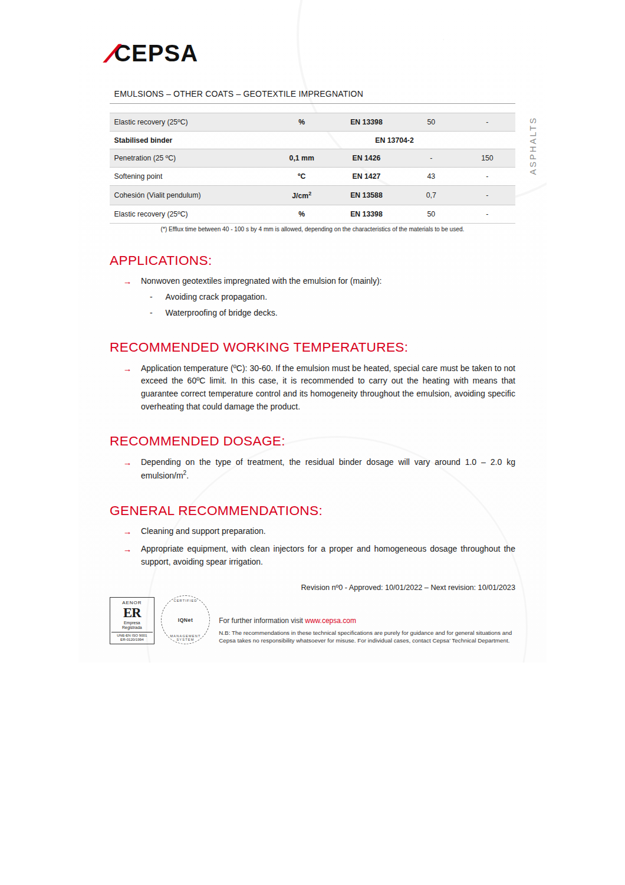ASPHALTS
⁄⁄CEPSA
EMULSIONS – OTHER COATS – GEOTEXTILE IMPREGNATION
| Elastic recovery (25ºC) | % | EN 13398 | 50 | - |
| Stabilised binder | EN 13704-2 |
| Penetration (25 ºC) | 0,1 mm | EN 1426 | - | 150 |
| Softening point | ºC | EN 1427 | 43 | - |
| Cohesión (Vialit pendulum) | J/cm 2 | EN 13588 | 0,7 | - |
| Elastic recovery (25ºC) | % | EN 13398 | 50 | - |
(*) Efflux time between 40 - 100 s by 4 mm is allowed, depending on the characteristics of the materials to be used.
APPLICATIONS:
Nonwoven geotextiles impregnated with the emulsion for (mainly):
Avoiding crack propagation.
Waterproofing of bridge decks.
RECOMMENDED WORKING TEMPERATURES:
Application temperature (ºC): 30-60. If the emulsion must be heated, special care must be taken to not exceed the 60ºC limit. In this case, it is recommended to carry out the heating with means that guarantee correct temperature control and its homogeneity throughout the emulsion, avoiding specific overheating that could damage the product.
RECOMMENDED DOSAGE:
Depending on the type of treatment, the residual binder dosage will vary around 1.0 – 2.0 kg emulsion/m2.
GENERAL RECOMMENDATIONS:
Cleaning and support preparation.
Appropriate equipment, with clean injectors for a proper and homogeneous dosage throughout the support, avoiding spear irrigation.
Revision nº0 - Approved: 10/01/2022 – Next revision: 10/01/2023
AENOR ER Empresa
Registrada UNE-EN ISO 9001
ER-0120/1994
CERTIFIED IQNet MANAGEMENT SYSTEM
For further information visit www.cepsa.com
N.B: The recommendations in these technical specifications are purely for guidance and for general situations and Cepsa takes no responsibility whatsoever for misuse. For individual cases, contact Cepsa’ Technical Department.